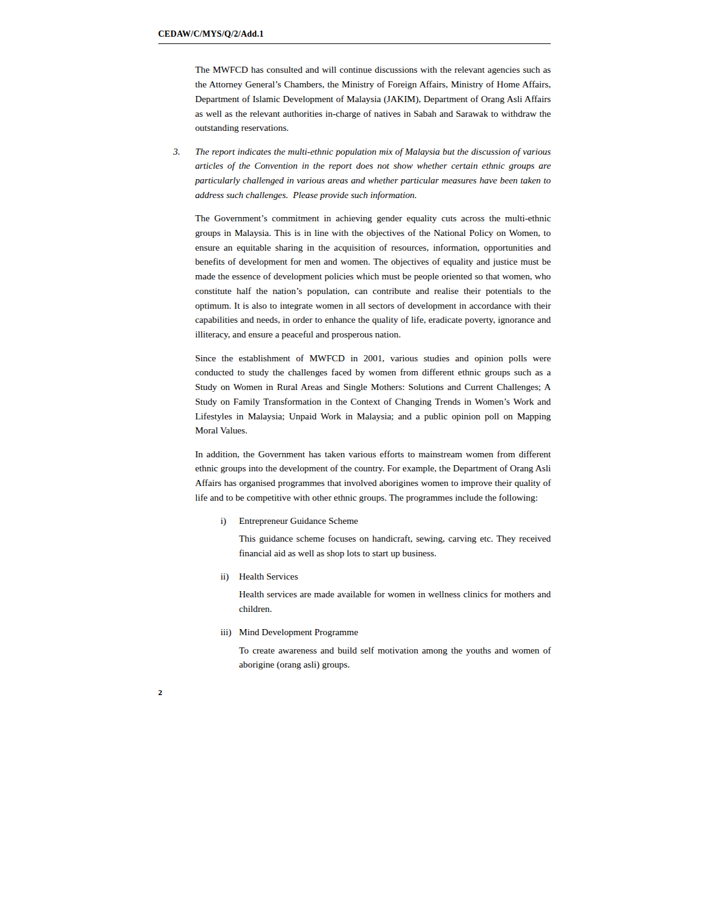CEDAW/C/MYS/Q/2/Add.1
The MWFCD has consulted and will continue discussions with the relevant agencies such as the Attorney General’s Chambers, the Ministry of Foreign Affairs, Ministry of Home Affairs, Department of Islamic Development of Malaysia (JAKIM), Department of Orang Asli Affairs as well as the relevant authorities in-charge of natives in Sabah and Sarawak to withdraw the outstanding reservations.
3.
The report indicates the multi-ethnic population mix of Malaysia but the discussion of various articles of the Convention in the report does not show whether certain ethnic groups are particularly challenged in various areas and whether particular measures have been taken to address such challenges. Please provide such information.
The Government’s commitment in achieving gender equality cuts across the multi-ethnic groups in Malaysia. This is in line with the objectives of the National Policy on Women, to ensure an equitable sharing in the acquisition of resources, information, opportunities and benefits of development for men and women. The objectives of equality and justice must be made the essence of development policies which must be people oriented so that women, who constitute half the nation’s population, can contribute and realise their potentials to the optimum. It is also to integrate women in all sectors of development in accordance with their capabilities and needs, in order to enhance the quality of life, eradicate poverty, ignorance and illiteracy, and ensure a peaceful and prosperous nation.
Since the establishment of MWFCD in 2001, various studies and opinion polls were conducted to study the challenges faced by women from different ethnic groups such as a Study on Women in Rural Areas and Single Mothers: Solutions and Current Challenges; A Study on Family Transformation in the Context of Changing Trends in Women’s Work and Lifestyles in Malaysia; Unpaid Work in Malaysia; and a public opinion poll on Mapping Moral Values.
In addition, the Government has taken various efforts to mainstream women from different ethnic groups into the development of the country. For example, the Department of Orang Asli Affairs has organised programmes that involved aborigines women to improve their quality of life and to be competitive with other ethnic groups. The programmes include the following:
i)
Entrepreneur Guidance Scheme
This guidance scheme focuses on handicraft, sewing, carving etc. They received financial aid as well as shop lots to start up business.
ii)
Health Services
Health services are made available for women in wellness clinics for mothers and children.
iii)
Mind Development Programme
To create awareness and build self motivation among the youths and women of aborigine (orang asli) groups.
2